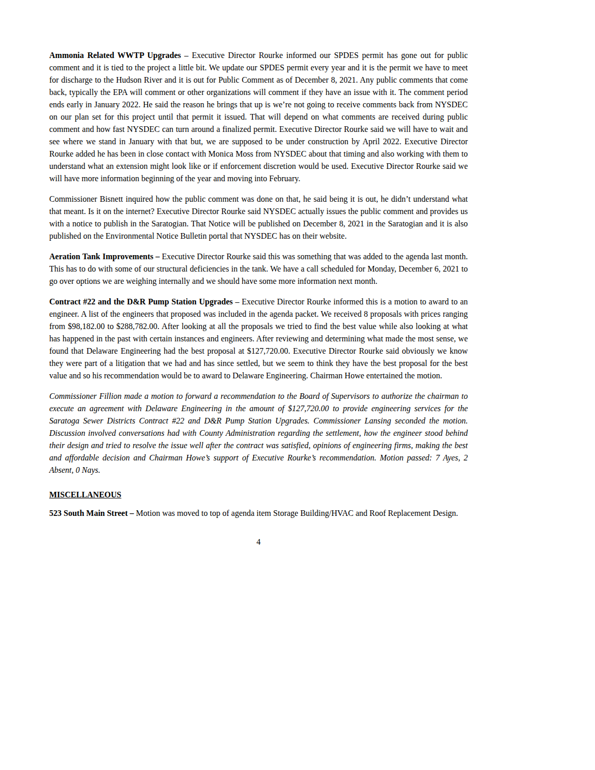Ammonia Related WWTP Upgrades – Executive Director Rourke informed our SPDES permit has gone out for public comment and it is tied to the project a little bit. We update our SPDES permit every year and it is the permit we have to meet for discharge to the Hudson River and it is out for Public Comment as of December 8, 2021. Any public comments that come back, typically the EPA will comment or other organizations will comment if they have an issue with it. The comment period ends early in January 2022. He said the reason he brings that up is we’re not going to receive comments back from NYSDEC on our plan set for this project until that permit it issued. That will depend on what comments are received during public comment and how fast NYSDEC can turn around a finalized permit. Executive Director Rourke said we will have to wait and see where we stand in January with that but, we are supposed to be under construction by April 2022. Executive Director Rourke added he has been in close contact with Monica Moss from NYSDEC about that timing and also working with them to understand what an extension might look like or if enforcement discretion would be used. Executive Director Rourke said we will have more information beginning of the year and moving into February.
Commissioner Bisnett inquired how the public comment was done on that, he said being it is out, he didn’t understand what that meant. Is it on the internet? Executive Director Rourke said NYSDEC actually issues the public comment and provides us with a notice to publish in the Saratogian. That Notice will be published on December 8, 2021 in the Saratogian and it is also published on the Environmental Notice Bulletin portal that NYSDEC has on their website.
Aeration Tank Improvements – Executive Director Rourke said this was something that was added to the agenda last month. This has to do with some of our structural deficiencies in the tank. We have a call scheduled for Monday, December 6, 2021 to go over options we are weighing internally and we should have some more information next month.
Contract #22 and the D&R Pump Station Upgrades – Executive Director Rourke informed this is a motion to award to an engineer. A list of the engineers that proposed was included in the agenda packet. We received 8 proposals with prices ranging from $98,182.00 to $288,782.00. After looking at all the proposals we tried to find the best value while also looking at what has happened in the past with certain instances and engineers. After reviewing and determining what made the most sense, we found that Delaware Engineering had the best proposal at $127,720.00. Executive Director Rourke said obviously we know they were part of a litigation that we had and has since settled, but we seem to think they have the best proposal for the best value and so his recommendation would be to award to Delaware Engineering. Chairman Howe entertained the motion.
Commissioner Fillion made a motion to forward a recommendation to the Board of Supervisors to authorize the chairman to execute an agreement with Delaware Engineering in the amount of $127,720.00 to provide engineering services for the Saratoga Sewer Districts Contract #22 and D&R Pump Station Upgrades. Commissioner Lansing seconded the motion. Discussion involved conversations had with County Administration regarding the settlement, how the engineer stood behind their design and tried to resolve the issue well after the contract was satisfied, opinions of engineering firms, making the best and affordable decision and Chairman Howe’s support of Executive Rourke’s recommendation. Motion passed: 7 Ayes, 2 Absent, 0 Nays.
MISCELLANEOUS
523 South Main Street – Motion was moved to top of agenda item Storage Building/HVAC and Roof Replacement Design.
4